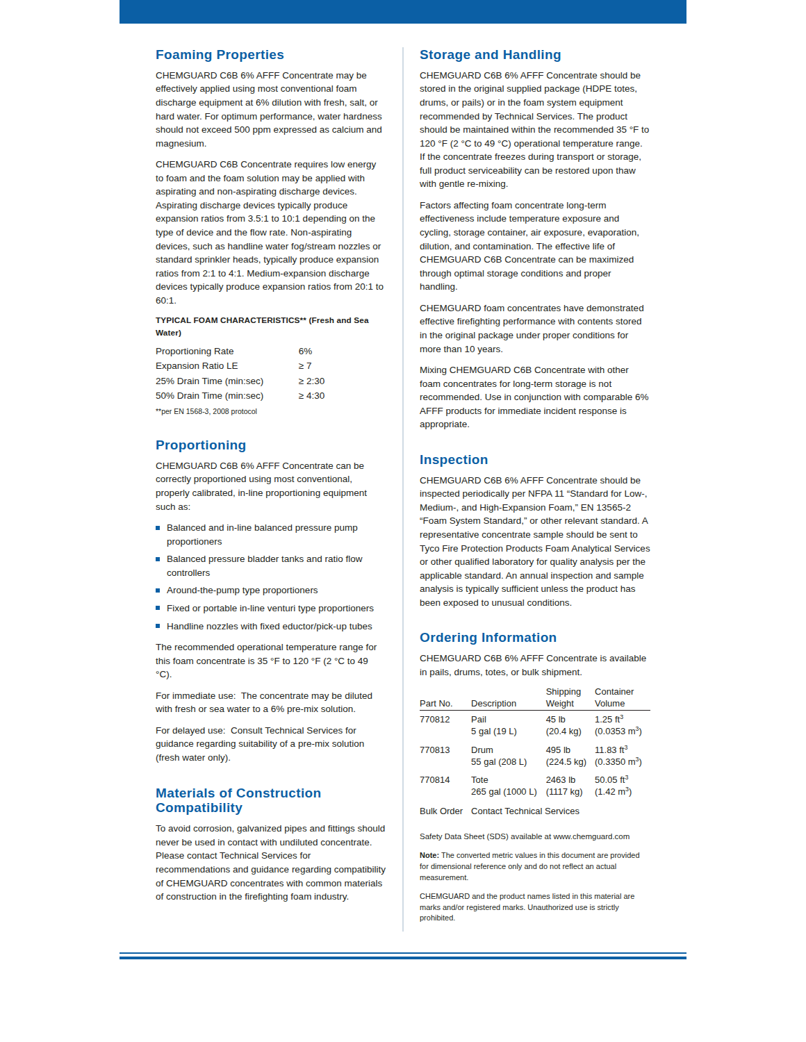Foaming Properties
CHEMGUARD C6B 6% AFFF Concentrate may be effectively applied using most conventional foam discharge equipment at 6% dilution with fresh, salt, or hard water. For optimum performance, water hardness should not exceed 500 ppm expressed as calcium and magnesium.
CHEMGUARD C6B Concentrate requires low energy to foam and the foam solution may be applied with aspirating and non-aspirating discharge devices. Aspirating discharge devices typically produce expansion ratios from 3.5:1 to 10:1 depending on the type of device and the flow rate. Non-aspirating devices, such as handline water fog/stream nozzles or standard sprinkler heads, typically produce expansion ratios from 2:1 to 4:1. Medium-expansion discharge devices typically produce expansion ratios from 20:1 to 60:1.
TYPICAL FOAM CHARACTERISTICS** (Fresh and Sea Water)
| Proportioning Rate | 6% |
| Expansion Ratio LE | ≥ 7 |
| 25% Drain Time (min:sec) | ≥ 2:30 |
| 50% Drain Time (min:sec) | ≥ 4:30 |
**per EN 1568-3, 2008 protocol
Proportioning
CHEMGUARD C6B 6% AFFF Concentrate can be correctly proportioned using most conventional, properly calibrated, in-line proportioning equipment such as:
Balanced and in-line balanced pressure pump proportioners
Balanced pressure bladder tanks and ratio flow controllers
Around-the-pump type proportioners
Fixed or portable in-line venturi type proportioners
Handline nozzles with fixed eductor/pick-up tubes
The recommended operational temperature range for this foam concentrate is 35 °F to 120 °F (2 °C to 49 °C).
For immediate use: The concentrate may be diluted with fresh or sea water to a 6% pre-mix solution.
For delayed use: Consult Technical Services for guidance regarding suitability of a pre-mix solution (fresh water only).
Materials of Construction Compatibility
To avoid corrosion, galvanized pipes and fittings should never be used in contact with undiluted concentrate. Please contact Technical Services for recommendations and guidance regarding compatibility of CHEMGUARD concentrates with common materials of construction in the firefighting foam industry.
Storage and Handling
CHEMGUARD C6B 6% AFFF Concentrate should be stored in the original supplied package (HDPE totes, drums, or pails) or in the foam system equipment recommended by Technical Services. The product should be maintained within the recommended 35 °F to 120 °F (2 °C to 49 °C) operational temperature range. If the concentrate freezes during transport or storage, full product serviceability can be restored upon thaw with gentle re-mixing.
Factors affecting foam concentrate long-term effectiveness include temperature exposure and cycling, storage container, air exposure, evaporation, dilution, and contamination. The effective life of CHEMGUARD C6B Concentrate can be maximized through optimal storage conditions and proper handling.
CHEMGUARD foam concentrates have demonstrated effective firefighting performance with contents stored in the original package under proper conditions for more than 10 years.
Mixing CHEMGUARD C6B Concentrate with other foam concentrates for long-term storage is not recommended. Use in conjunction with comparable 6% AFFF products for immediate incident response is appropriate.
Inspection
CHEMGUARD C6B 6% AFFF Concentrate should be inspected periodically per NFPA 11 “Standard for Low-, Medium-, and High-Expansion Foam,” EN 13565-2 “Foam System Standard,” or other relevant standard. A representative concentrate sample should be sent to Tyco Fire Protection Products Foam Analytical Services or other qualified laboratory for quality analysis per the applicable standard. An annual inspection and sample analysis is typically sufficient unless the product has been exposed to unusual conditions.
Ordering Information
CHEMGUARD C6B 6% AFFF Concentrate is available in pails, drums, totes, or bulk shipment.
| Part No. | Description | Shipping Weight | Container Volume |
| --- | --- | --- | --- |
| 770812 | Pail 5 gal (19 L) | 45 lb (20.4 kg) | 1.25 ft 3 (0.0353 m 3 ) |
| 770813 | Drum 55 gal (208 L) | 495 lb (224.5 kg) | 11.83 ft 3 (0.3350 m 3 ) |
| 770814 | Tote 265 gal (1000 L) | 2463 lb (1117 kg) | 50.05 ft 3 (1.42 m 3 ) |
| Bulk Order | Contact Technical Services |
Safety Data Sheet (SDS) available at www.chemguard.com
Note: The converted metric values in this document are provided for dimensional reference only and do not reflect an actual measurement.
CHEMGUARD and the product names listed in this material are marks and/or registered marks. Unauthorized use is strictly prohibited.